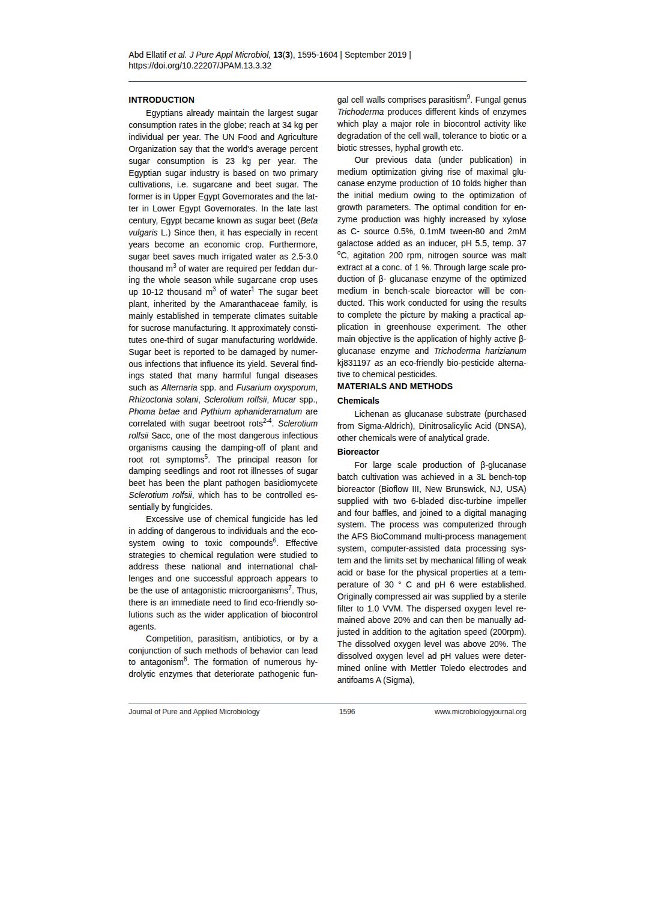Abd Ellatif et al. J Pure Appl Microbiol, 13(3), 1595-1604 | September 2019 | https://doi.org/10.22207/JPAM.13.3.32
Introduction
Egyptians already maintain the largest sugar consumption rates in the globe; reach at 34 kg per individual per year. The UN Food and Agriculture Organization say that the world's average percent sugar consumption is 23 kg per year. The Egyptian sugar industry is based on two primary cultivations, i.e. sugarcane and beet sugar. The former is in Upper Egypt Governorates and the latter in Lower Egypt Governorates. In the late last century, Egypt became known as sugar beet (Beta vulgaris L.) Since then, it has especially in recent years become an economic crop. Furthermore, sugar beet saves much irrigated water as 2.5-3.0 thousand m3 of water are required per feddan during the whole season while sugarcane crop uses up 10-12 thousand m3 of water1 The sugar beet plant, inherited by the Amaranthaceae family, is mainly established in temperate climates suitable for sucrose manufacturing. It approximately constitutes one-third of sugar manufacturing worldwide. Sugar beet is reported to be damaged by numerous infections that influence its yield. Several findings stated that many harmful fungal diseases such as Alternaria spp. and Fusarium oxysporum, Rhizoctonia solani, Sclerotium rolfsii, Mucar spp., Phoma betae and Pythium aphanideramatum are correlated with sugar beetroot rots2-4. Sclerotium rolfsii Sacc, one of the most dangerous infectious organisms causing the damping-off of plant and root rot symptoms5. The principal reason for damping seedlings and root rot illnesses of sugar beet has been the plant pathogen basidiomycete Sclerotium rolfsii, which has to be controlled essentially by fungicides.
Excessive use of chemical fungicide has led in adding of dangerous to individuals and the ecosystem owing to toxic compounds6. Effective strategies to chemical regulation were studied to address these national and international challenges and one successful approach appears to be the use of antagonistic microorganisms7. Thus, there is an immediate need to find eco-friendly solutions such as the wider application of biocontrol agents.
Competition, parasitism, antibiotics, or by a conjunction of such methods of behavior can lead to antagonism8. The formation of numerous hydrolytic enzymes that deteriorate pathogenic fungal cell walls comprises parasitism9. Fungal genus Trichoderma produces different kinds of enzymes which play a major role in biocontrol activity like degradation of the cell wall, tolerance to biotic or a biotic stresses, hyphal growth etc.
Our previous data (under publication) in medium optimization giving rise of maximal glucanase enzyme production of 10 folds higher than the initial medium owing to the optimization of growth parameters. The optimal condition for enzyme production was highly increased by xylose as C- source 0.5%, 0.1mM tween-80 and 2mM galactose added as an inducer, pH 5.5, temp. 37 oC, agitation 200 rpm, nitrogen source was malt extract at a conc. of 1 %. Through large scale production of β- glucanase enzyme of the optimized medium in bench-scale bioreactor will be conducted. This work conducted for using the results to complete the picture by making a practical application in greenhouse experiment. The other main objective is the application of highly active β-glucanase enzyme and Trichoderma harizianum kj831197 as an eco-friendly bio-pesticide alternative to chemical pesticides.
Materials and Methods
Chemicals
Lichenan as glucanase substrate (purchased from Sigma-Aldrich), Dinitrosalicylic Acid (DNSA), other chemicals were of analytical grade.
Bioreactor
For large scale production of β-glucanase batch cultivation was achieved in a 3L bench-top bioreactor (Bioflow III, New Brunswick, NJ, USA) supplied with two 6-bladed disc-turbine impeller and four baffles, and joined to a digital managing system. The process was computerized through the AFS BioCommand multi-process management system, computer-assisted data processing system and the limits set by mechanical filling of weak acid or base for the physical properties at a temperature of 30 ° C and pH 6 were established. Originally compressed air was supplied by a sterile filter to 1.0 VVM. The dispersed oxygen level remained above 20% and can then be manually adjusted in addition to the agitation speed (200rpm). The dissolved oxygen level was above 20%. The dissolved oxygen level ad pH values were determined online with Mettler Toledo electrodes and antifoams A (Sigma),
Journal of Pure and Applied Microbiology 1596 www.microbiologyjournal.org